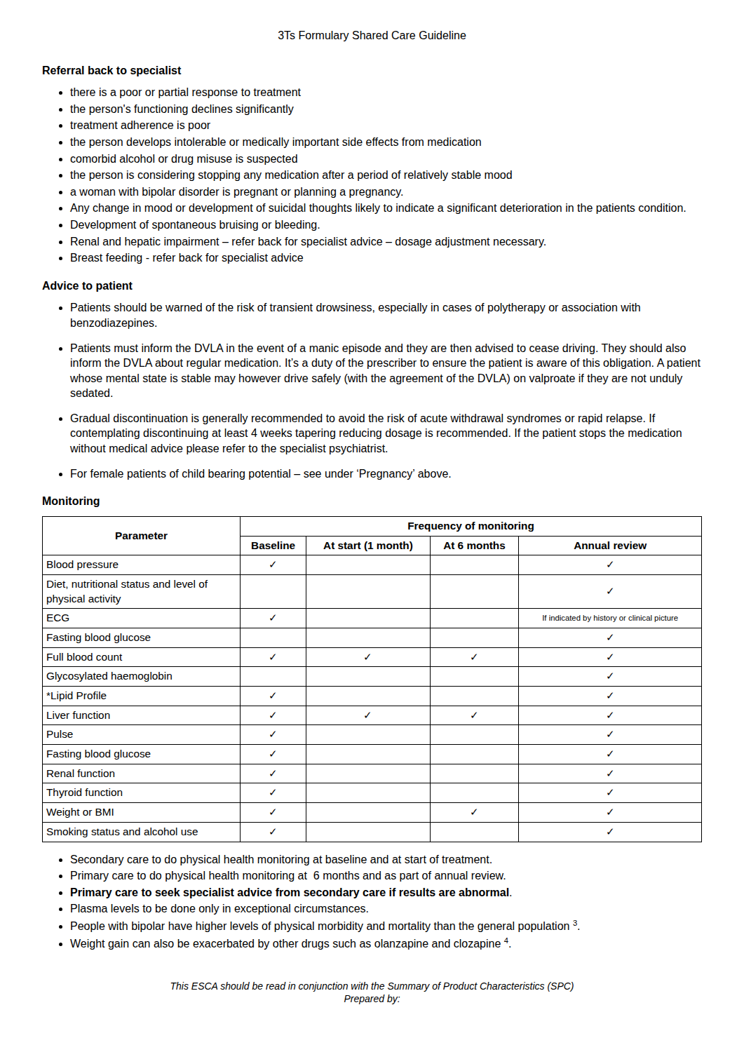3Ts Formulary Shared Care Guideline
Referral back to specialist
there is a poor or partial response to treatment
the person's functioning declines significantly
treatment adherence is poor
the person develops intolerable or medically important side effects from medication
comorbid alcohol or drug misuse is suspected
the person is considering stopping any medication after a period of relatively stable mood
a woman with bipolar disorder is pregnant or planning a pregnancy.
Any change in mood or development of suicidal thoughts likely to indicate a significant deterioration in the patients condition.
Development of spontaneous bruising or bleeding.
Renal and hepatic impairment – refer back for specialist advice – dosage adjustment necessary.
Breast feeding - refer back for specialist advice
Advice to patient
Patients should be warned of the risk of transient drowsiness, especially in cases of polytherapy or association with benzodiazepines.
Patients must inform the DVLA in the event of a manic episode and they are then advised to cease driving. They should also inform the DVLA about regular medication. It’s a duty of the prescriber to ensure the patient is aware of this obligation. A patient whose mental state is stable may however drive safely (with the agreement of the DVLA) on valproate if they are not unduly sedated.
Gradual discontinuation is generally recommended to avoid the risk of acute withdrawal syndromes or rapid relapse. If contemplating discontinuing at least 4 weeks tapering reducing dosage is recommended. If the patient stops the medication without medical advice please refer to the specialist psychiatrist.
For female patients of child bearing potential – see under ‘Pregnancy’ above.
Monitoring
| Parameter | Frequency of monitoring |
| --- | --- |
| Baseline | At start (1 month) | At 6 months | Annual review |
| Blood pressure | ✓ | | | ✓ |
| Diet, nutritional status and level of physical activity | | | | ✓ |
| ECG | ✓ | | | If indicated by history or clinical picture |
| Fasting blood glucose | | | | ✓ |
| Full blood count | ✓ | ✓ | ✓ | ✓ |
| Glycosylated haemoglobin | | | | ✓ |
| *Lipid Profile | ✓ | | | ✓ |
| Liver function | ✓ | ✓ | ✓ | ✓ |
| Pulse | ✓ | | | ✓ |
| Fasting blood glucose | ✓ | | | ✓ |
| Renal function | ✓ | | | ✓ |
| Thyroid function | ✓ | | | ✓ |
| Weight or BMI | ✓ | | ✓ | ✓ |
| Smoking status and alcohol use | ✓ | | | ✓ |
Secondary care to do physical health monitoring at baseline and at start of treatment.
Primary care to do physical health monitoring at 6 months and as part of annual review.
Primary care to seek specialist advice from secondary care if results are abnormal.
Plasma levels to be done only in exceptional circumstances.
People with bipolar have higher levels of physical morbidity and mortality than the general population 3.
Weight gain can also be exacerbated by other drugs such as olanzapine and clozapine 4.
This ESCA should be read in conjunction with the Summary of Product Characteristics (SPC)
Prepared by: